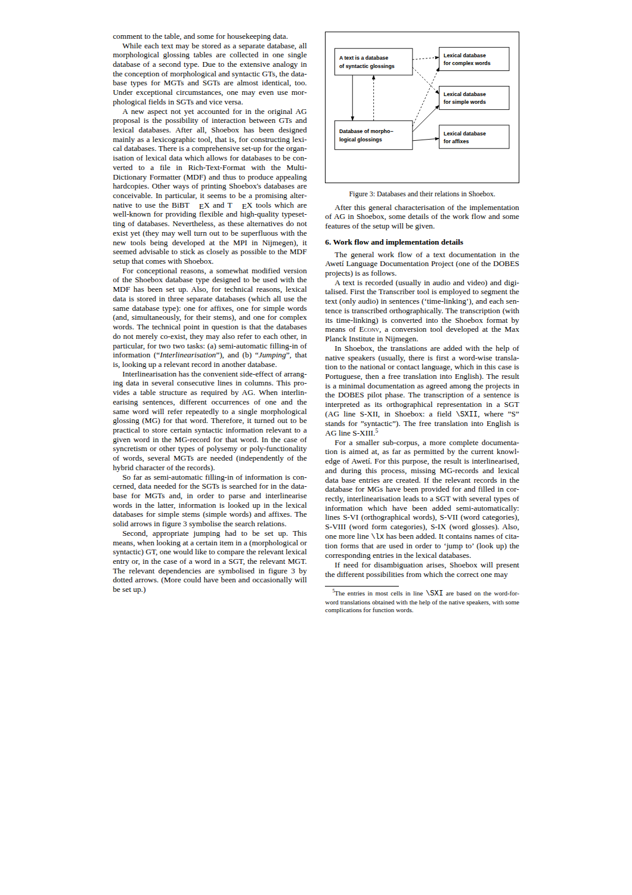comment to the table, and some for housekeeping data.
While each text may be stored as a separate database, all morphological glossing tables are collected in one single database of a second type. Due to the extensive analogy in the conception of morphological and syntactic GTs, the database types for MGTs and SGTs are almost identical, too. Under exceptional circumstances, one may even use morphological fields in SGTs and vice versa.
A new aspect not yet accounted for in the original AG proposal is the possibility of interaction between GTs and lexical databases. After all, Shoebox has been designed mainly as a lexicographic tool, that is, for constructing lexical databases. There is a comprehensive set-up for the organisation of lexical data which allows for databases to be converted to a file in Rich-Text-Format with the Multi-Dictionary Formatter (MDF) and thus to produce appealing hardcopies. Other ways of printing Shoebox's databases are conceivable. In particular, it seems to be a promising alternative to use the BiBTEX and TEX tools which are well-known for providing flexible and high-quality typesetting of databases. Nevertheless, as these alternatives do not exist yet (they may well turn out to be superfluous with the new tools being developed at the MPI in Nijmegen), it seemed advisable to stick as closely as possible to the MDF setup that comes with Shoebox.
For conceptional reasons, a somewhat modified version of the Shoebox database type designed to be used with the MDF has been set up. Also, for technical reasons, lexical data is stored in three separate databases (which all use the same database type): one for affixes, one for simple words (and, simultaneously, for their stems), and one for complex words. The technical point in question is that the databases do not merely co-exist, they may also refer to each other, in particular, for two two tasks: (a) semi-automatic filling-in of information (“Interlinearisation”), and (b) “Jumping”, that is, looking up a relevant record in another database.
Interlinearisation has the convenient side-effect of arranging data in several consecutive lines in columns. This provides a table structure as required by AG. When interlinearising sentences, different occurrences of one and the same word will refer repeatedly to a single morphological glossing (MG) for that word. Therefore, it turned out to be practical to store certain syntactic information relevant to a given word in the MG-record for that word. In the case of syncretism or other types of polysemy or poly-functionality of words, several MGTs are needed (independently of the hybrid character of the records).
So far as semi-automatic filling-in of information is concerned, data needed for the SGTs is searched for in the database for MGTs and, in order to parse and interlinearise words in the latter, information is looked up in the lexical databases for simple stems (simple words) and affixes. The solid arrows in figure 3 symbolise the search relations.
Second, appropriate jumping had to be set up. This means, when looking at a certain item in a (morphological or syntactic) GT, one would like to compare the relevant lexical entry or, in the case of a word in a SGT, the relevant MGT. The relevant dependencies are symbolised in figure 3 by dotted arrows. (More could have been and occasionally will be set up.)
A text is a database of syntactic glossings Database of morpho− logical glossings Lexical database for complex words Lexical database for simple words Lexical database for affixes
Figure 3: Databases and their relations in Shoebox.
After this general characterisation of the implementation of AG in Shoebox, some details of the work flow and some features of the setup will be given.
6. Work flow and implementation details
The general work flow of a text documentation in the Awetí Language Documentation Project (one of the DOBES projects) is as follows.
A text is recorded (usually in audio and video) and digitalised. First the Transcriber tool is employed to segment the text (only audio) in sentences (‘time-linking’), and each sentence is transcribed orthographically. The transcription (with its time-linking) is converted into the Shoebox format by means of Econv, a conversion tool developed at the Max Planck Institute in Nijmegen.
In Shoebox, the translations are added with the help of native speakers (usually, there is first a word-wise translation to the national or contact language, which in this case is Portuguese, then a free translation into English). The result is a minimal documentation as agreed among the projects in the DOBES pilot phase. The transcription of a sentence is interpreted as its orthographical representation in a SGT (AG line S-XII, in Shoebox: a field \SXII, where ”S” stands for ”syntactic”). The free translation into English is AG line S-XIII.5
For a smaller sub-corpus, a more complete documentation is aimed at, as far as permitted by the current knowledge of Awetí. For this purpose, the result is interlinearised, and during this process, missing MG-records and lexical data base entries are created. If the relevant records in the database for MGs have been provided for and filled in correctly, interlinearisation leads to a SGT with several types of information which have been added semi-automatically: lines S-VI (orthographical words), S-VII (word categories), S-VIII (word form categories), S-IX (word glosses). Also, one more line \lx has been added. It contains names of citation forms that are used in order to ‘jump to’ (look up) the corresponding entries in the lexical databases.
If need for disambiguation arises, Shoebox will present the different possibilities from which the correct one may
5The entries in most cells in line \SXI are based on the word-for-word translations obtained with the help of the native speakers, with some complications for function words.